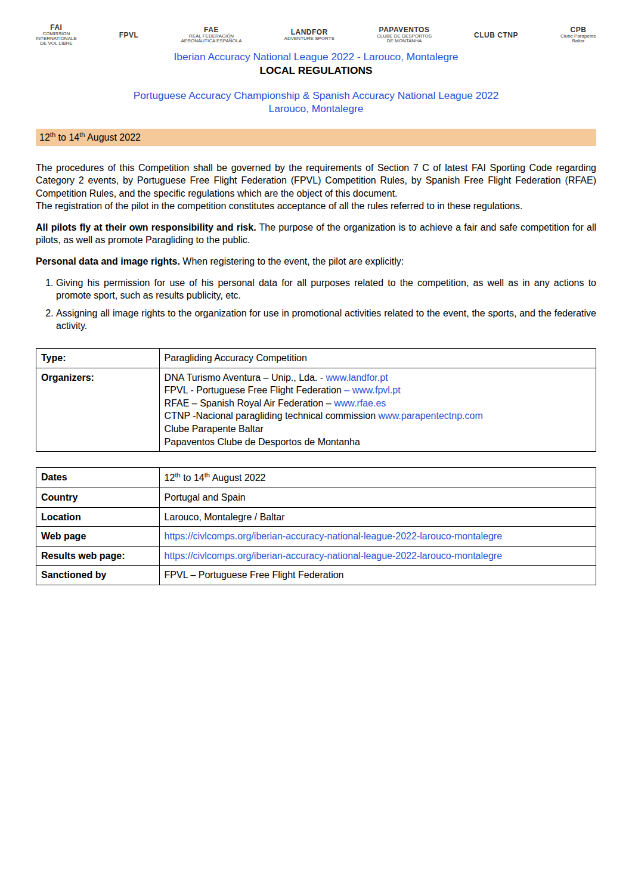FAICOMISSION
INTERNATIONALE
DE VOL LIBRE
FPVL
FAEREAL FEDERACIÓN
AERONÁUTICA ESPAÑOLA
LANDFORADVENTURE SPORTS
PAPAVENTOSCLUBE DE DESPORTOS
DE MONTANHA
CLUB CTNP
CPBClube Parapente
Baltar
Iberian Accuracy National League 2022 - Larouco, Montalegre
LOCAL REGULATIONS
Portuguese Accuracy Championship & Spanish Accuracy National League 2022
Larouco, Montalegre
12th to 14th August 2022
The procedures of this Competition shall be governed by the requirements of Section 7 C of latest FAI Sporting Code regarding Category 2 events, by Portuguese Free Flight Federation (FPVL) Competition Rules, by Spanish Free Flight Federation (RFAE) Competition Rules, and the specific regulations which are the object of this document.
The registration of the pilot in the competition constitutes acceptance of all the rules referred to in these regulations.
All pilots fly at their own responsibility and risk. The purpose of the organization is to achieve a fair and safe competition for all pilots, as well as promote Paragliding to the public.
Personal data and image rights. When registering to the event, the pilot are explicitly:
Giving his permission for use of his personal data for all purposes related to the competition, as well as in any actions to promote sport, such as results publicity, etc.
Assigning all image rights to the organization for use in promotional activities related to the event, the sports, and the federative activity.
| Type: | Paragliding Accuracy Competition |
| Organizers: | DNA Turismo Aventura – Unip., Lda. - www.landfor.pt FPVL - Portuguese Free Flight Federation – www.fpvl.pt RFAE – Spanish Royal Air Federation – www.rfae.es CTNP -Nacional paragliding technical commission www.parapentectnp.com Clube Parapente Baltar Papaventos Clube de Desportos de Montanha |
| Dates | 12 th to 14 th August 2022 |
| Country | Portugal and Spain |
| Location | Larouco, Montalegre / Baltar |
| Web page | https://civlcomps.org/iberian-accuracy-national-league-2022-larouco-montalegre |
| Results web page: | https://civlcomps.org/iberian-accuracy-national-league-2022-larouco-montalegre |
| Sanctioned by | FPVL – Portuguese Free Flight Federation |